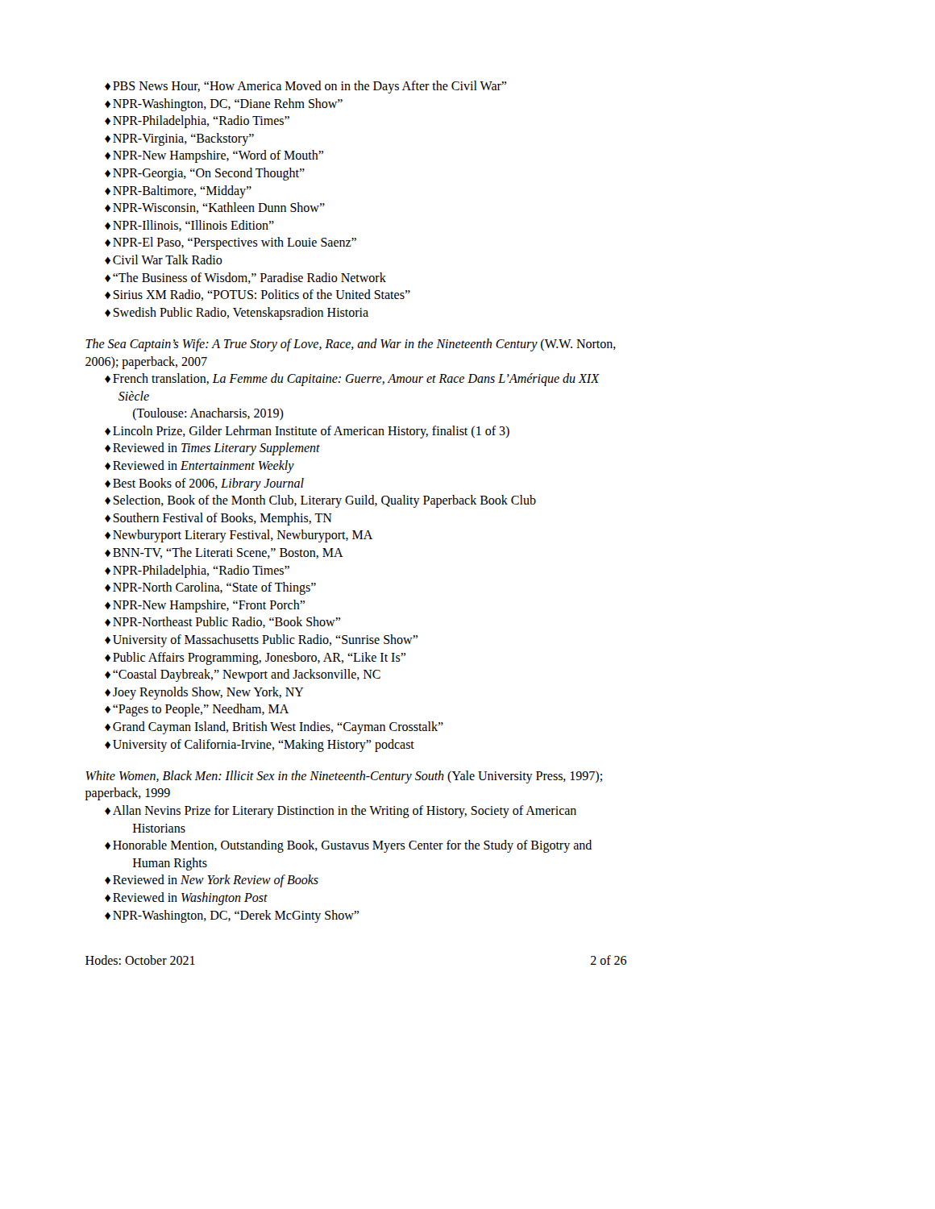PBS News Hour, “How America Moved on in the Days After the Civil War”
NPR-Washington, DC, “Diane Rehm Show”
NPR-Philadelphia, “Radio Times”
NPR-Virginia, “Backstory”
NPR-New Hampshire, “Word of Mouth”
NPR-Georgia, “On Second Thought”
NPR-Baltimore, “Midday”
NPR-Wisconsin, “Kathleen Dunn Show”
NPR-Illinois, “Illinois Edition”
NPR-El Paso, “Perspectives with Louie Saenz”
Civil War Talk Radio
“The Business of Wisdom,” Paradise Radio Network
Sirius XM Radio, “POTUS: Politics of the United States”
Swedish Public Radio, Vetenskapsradion Historia
The Sea Captain’s Wife: A True Story of Love, Race, and War in the Nineteenth Century (W.W. Norton, 2006); paperback, 2007
French translation, La Femme du Capitaine: Guerre, Amour et Race Dans L’Amérique du XIX Siècle
(Toulouse: Anacharsis, 2019)
Lincoln Prize, Gilder Lehrman Institute of American History, finalist (1 of 3)
Reviewed in Times Literary Supplement
Reviewed in Entertainment Weekly
Best Books of 2006, Library Journal
Selection, Book of the Month Club, Literary Guild, Quality Paperback Book Club
Southern Festival of Books, Memphis, TN
Newburyport Literary Festival, Newburyport, MA
BNN-TV, “The Literati Scene,” Boston, MA
NPR-Philadelphia, “Radio Times”
NPR-North Carolina, “State of Things”
NPR-New Hampshire, “Front Porch”
NPR-Northeast Public Radio, “Book Show”
University of Massachusetts Public Radio, “Sunrise Show”
Public Affairs Programming, Jonesboro, AR, “Like It Is”
“Coastal Daybreak,” Newport and Jacksonville, NC
Joey Reynolds Show, New York, NY
“Pages to People,” Needham, MA
Grand Cayman Island, British West Indies, “Cayman Crosstalk”
University of California-Irvine, “Making History” podcast
White Women, Black Men: Illicit Sex in the Nineteenth-Century South (Yale University Press, 1997); paperback, 1999
Allan Nevins Prize for Literary Distinction in the Writing of History, Society of American
Historians
Honorable Mention, Outstanding Book, Gustavus Myers Center for the Study of Bigotry and
Human Rights
Reviewed in New York Review of Books
Reviewed in Washington Post
NPR-Washington, DC, “Derek McGinty Show”
Hodes: October 2021 2 of 26